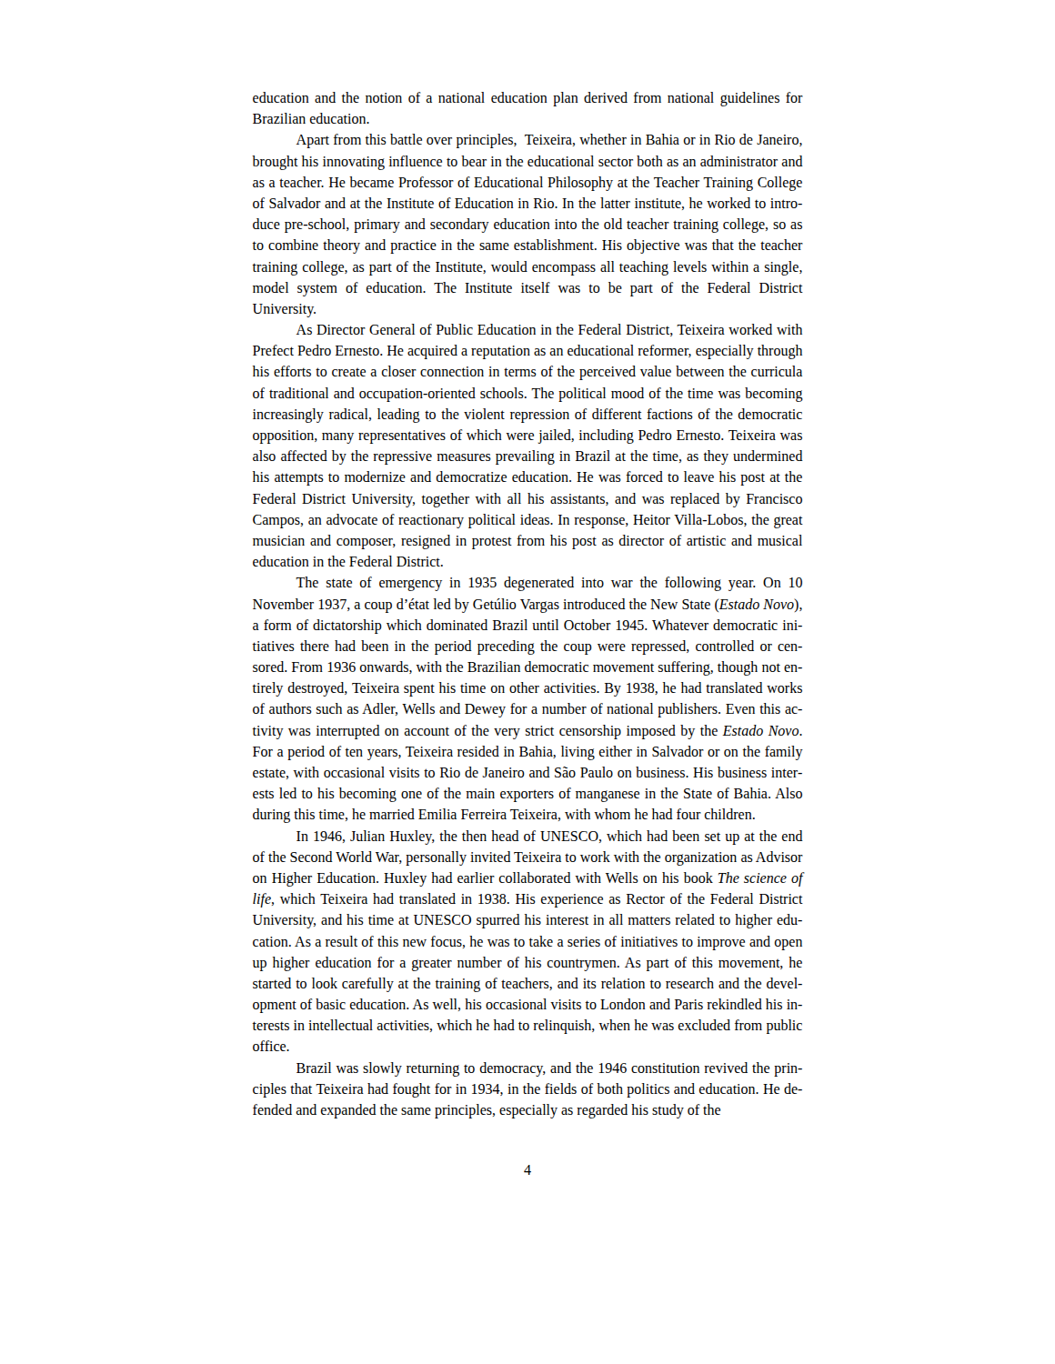education and the notion of a national education plan derived from national guidelines for Brazilian education.
Apart from this battle over principles, Teixeira, whether in Bahia or in Rio de Janeiro, brought his innovating influence to bear in the educational sector both as an administrator and as a teacher. He became Professor of Educational Philosophy at the Teacher Training College of Salvador and at the Institute of Education in Rio. In the latter institute, he worked to introduce pre-school, primary and secondary education into the old teacher training college, so as to combine theory and practice in the same establishment. His objective was that the teacher training college, as part of the Institute, would encompass all teaching levels within a single, model system of education. The Institute itself was to be part of the Federal District University.
As Director General of Public Education in the Federal District, Teixeira worked with Prefect Pedro Ernesto. He acquired a reputation as an educational reformer, especially through his efforts to create a closer connection in terms of the perceived value between the curricula of traditional and occupation-oriented schools. The political mood of the time was becoming increasingly radical, leading to the violent repression of different factions of the democratic opposition, many representatives of which were jailed, including Pedro Ernesto. Teixeira was also affected by the repressive measures prevailing in Brazil at the time, as they undermined his attempts to modernize and democratize education. He was forced to leave his post at the Federal District University, together with all his assistants, and was replaced by Francisco Campos, an advocate of reactionary political ideas. In response, Heitor Villa-Lobos, the great musician and composer, resigned in protest from his post as director of artistic and musical education in the Federal District.
The state of emergency in 1935 degenerated into war the following year. On 10 November 1937, a coup d’état led by Getúlio Vargas introduced the New State (Estado Novo), a form of dictatorship which dominated Brazil until October 1945. Whatever democratic initiatives there had been in the period preceding the coup were repressed, controlled or censored. From 1936 onwards, with the Brazilian democratic movement suffering, though not entirely destroyed, Teixeira spent his time on other activities. By 1938, he had translated works of authors such as Adler, Wells and Dewey for a number of national publishers. Even this activity was interrupted on account of the very strict censorship imposed by the Estado Novo. For a period of ten years, Teixeira resided in Bahia, living either in Salvador or on the family estate, with occasional visits to Rio de Janeiro and São Paulo on business. His business interests led to his becoming one of the main exporters of manganese in the State of Bahia. Also during this time, he married Emilia Ferreira Teixeira, with whom he had four children.
In 1946, Julian Huxley, the then head of UNESCO, which had been set up at the end of the Second World War, personally invited Teixeira to work with the organization as Advisor on Higher Education. Huxley had earlier collaborated with Wells on his book The science of life, which Teixeira had translated in 1938. His experience as Rector of the Federal District University, and his time at UNESCO spurred his interest in all matters related to higher education. As a result of this new focus, he was to take a series of initiatives to improve and open up higher education for a greater number of his countrymen. As part of this movement, he started to look carefully at the training of teachers, and its relation to research and the development of basic education. As well, his occasional visits to London and Paris rekindled his interests in intellectual activities, which he had to relinquish, when he was excluded from public office.
Brazil was slowly returning to democracy, and the 1946 constitution revived the principles that Teixeira had fought for in 1934, in the fields of both politics and education. He defended and expanded the same principles, especially as regarded his study of the
4